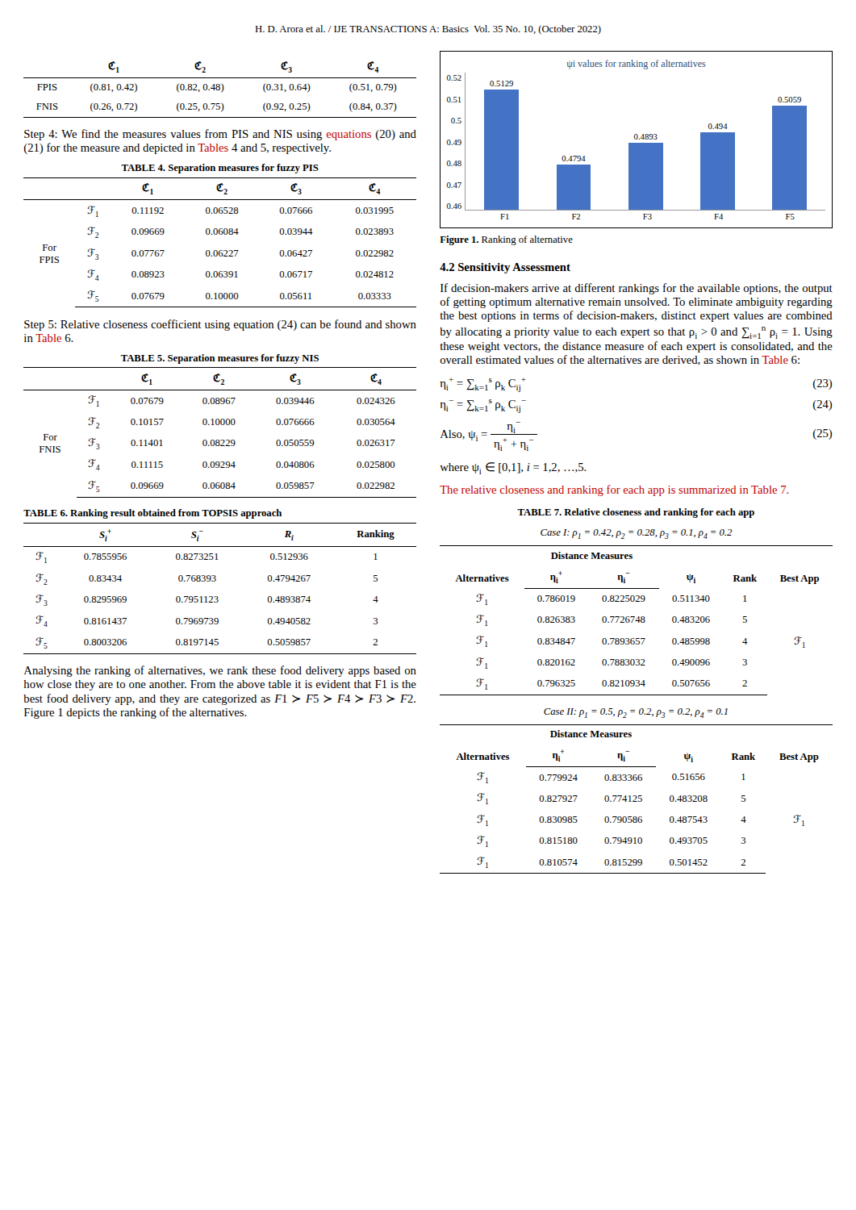H. D. Arora et al. / IJE TRANSACTIONS A: Basics Vol. 35 No. 10, (October 2022)
| | ℭ 1 | ℭ 2 | ℭ 3 | ℭ 4 |
| --- | --- | --- | --- | --- |
| FPIS | (0.81, 0.42) | (0.82, 0.48) | (0.31, 0.64) | (0.51, 0.79) |
| FNIS | (0.26, 0.72) | (0.25, 0.75) | (0.92, 0.25) | (0.84, 0.37) |
Step 4: We find the measures values from PIS and NIS using equations (20) and (21) for the measure and depicted in Tables 4 and 5, respectively.
TABLE 4. Separation measures for fuzzy PIS
| | | ℭ 1 | ℭ 2 | ℭ 3 | ℭ 4 |
| --- | --- | --- | --- | --- | --- |
| For FPIS | ℱ 1 | 0.11192 | 0.06528 | 0.07666 | 0.031995 |
| ℱ 2 | 0.09669 | 0.06084 | 0.03944 | 0.023893 |
| ℱ 3 | 0.07767 | 0.06227 | 0.06427 | 0.022982 |
| ℱ 4 | 0.08923 | 0.06391 | 0.06717 | 0.024812 |
| ℱ 5 | 0.07679 | 0.10000 | 0.05611 | 0.03333 |
Step 5: Relative closeness coefficient using equation (24) can be found and shown in Table 6.
TABLE 5. Separation measures for fuzzy NIS
| | | ℭ 1 | ℭ 2 | ℭ 3 | ℭ 4 |
| --- | --- | --- | --- | --- | --- |
| For FNIS | ℱ 1 | 0.07679 | 0.08967 | 0.039446 | 0.024326 |
| ℱ 2 | 0.10157 | 0.10000 | 0.076666 | 0.030564 |
| ℱ 3 | 0.11401 | 0.08229 | 0.050559 | 0.026317 |
| ℱ 4 | 0.11115 | 0.09294 | 0.040806 | 0.025800 |
| ℱ 5 | 0.09669 | 0.06084 | 0.059857 | 0.022982 |
TABLE 6. Ranking result obtained from TOPSIS approach
| | S i + | S i − | R i | Ranking |
| --- | --- | --- | --- | --- |
| ℱ 1 | 0.7855956 | 0.8273251 | 0.512936 | 1 |
| ℱ 2 | 0.83434 | 0.768393 | 0.4794267 | 5 |
| ℱ 3 | 0.8295969 | 0.7951123 | 0.4893874 | 4 |
| ℱ 4 | 0.8161437 | 0.7969739 | 0.4940582 | 3 |
| ℱ 5 | 0.8003206 | 0.8197145 | 0.5059857 | 2 |
Analysing the ranking of alternatives, we rank these food delivery apps based on how close they are to one another. From the above table it is evident that F1 is the best food delivery app, and they are categorized as F1 ≻ F5 ≻ F4 ≻ F3 ≻ F2. Figure 1 depicts the ranking of the alternatives.
ψi values for ranking of alternatives
0.52 0.51 0.5 0.49 0.48 0.47 0.46
0.5129
0.4794
0.4893
0.494
0.5059
F1 F2 F3 F4 F5
Figure 1. Ranking of alternative
4.2 Sensitivity Assessment
If decision-makers arrive at different rankings for the available options, the output of getting optimum alternative remain unsolved. To eliminate ambiguity regarding the best options in terms of decision-makers, distinct expert values are combined by allocating a priority value to each expert so that ρi > 0 and ∑i=1n ρi = 1. Using these weight vectors, the distance measure of each expert is consolidated, and the overall estimated values of the alternatives are derived, as shown in Table 6:
ηi+ = ∑k=1s ρk Cij+ (23)
ηi− = ∑k=1s ρk Cij− (24)
Also, ψi = ηi−ηi+ + ηi− (25)
where ψi ∈ [0,1], i = 1,2, …,5.
The relative closeness and ranking for each app is summarized in Table 7.
TABLE 7. Relative closeness and ranking for each app
Case I: ρ1 = 0.42, ρ2 = 0.28, ρ3 = 0.1, ρ4 = 0.2
| Alternatives | Distance Measures | ψ i | Rank | Best App |
| --- | --- | --- | --- | --- |
| η i + | η i − |
| ℱ 1 | 0.786019 | 0.8225029 | 0.511340 | 1 | ℱ 1 |
| ℱ 1 | 0.826383 | 0.7726748 | 0.483206 | 5 |
| ℱ 1 | 0.834847 | 0.7893657 | 0.485998 | 4 |
| ℱ 1 | 0.820162 | 0.7883032 | 0.490096 | 3 |
| ℱ 1 | 0.796325 | 0.8210934 | 0.507656 | 2 |
Case II: ρ1 = 0.5, ρ2 = 0.2, ρ3 = 0.2, ρ4 = 0.1
| Alternatives | Distance Measures | ψ i | Rank | Best App |
| --- | --- | --- | --- | --- |
| η i + | η i − |
| ℱ 1 | 0.779924 | 0.833366 | 0.51656 | 1 | ℱ 1 |
| ℱ 1 | 0.827927 | 0.774125 | 0.483208 | 5 |
| ℱ 1 | 0.830985 | 0.790586 | 0.487543 | 4 |
| ℱ 1 | 0.815180 | 0.794910 | 0.493705 | 3 |
| ℱ 1 | 0.810574 | 0.815299 | 0.501452 | 2 |